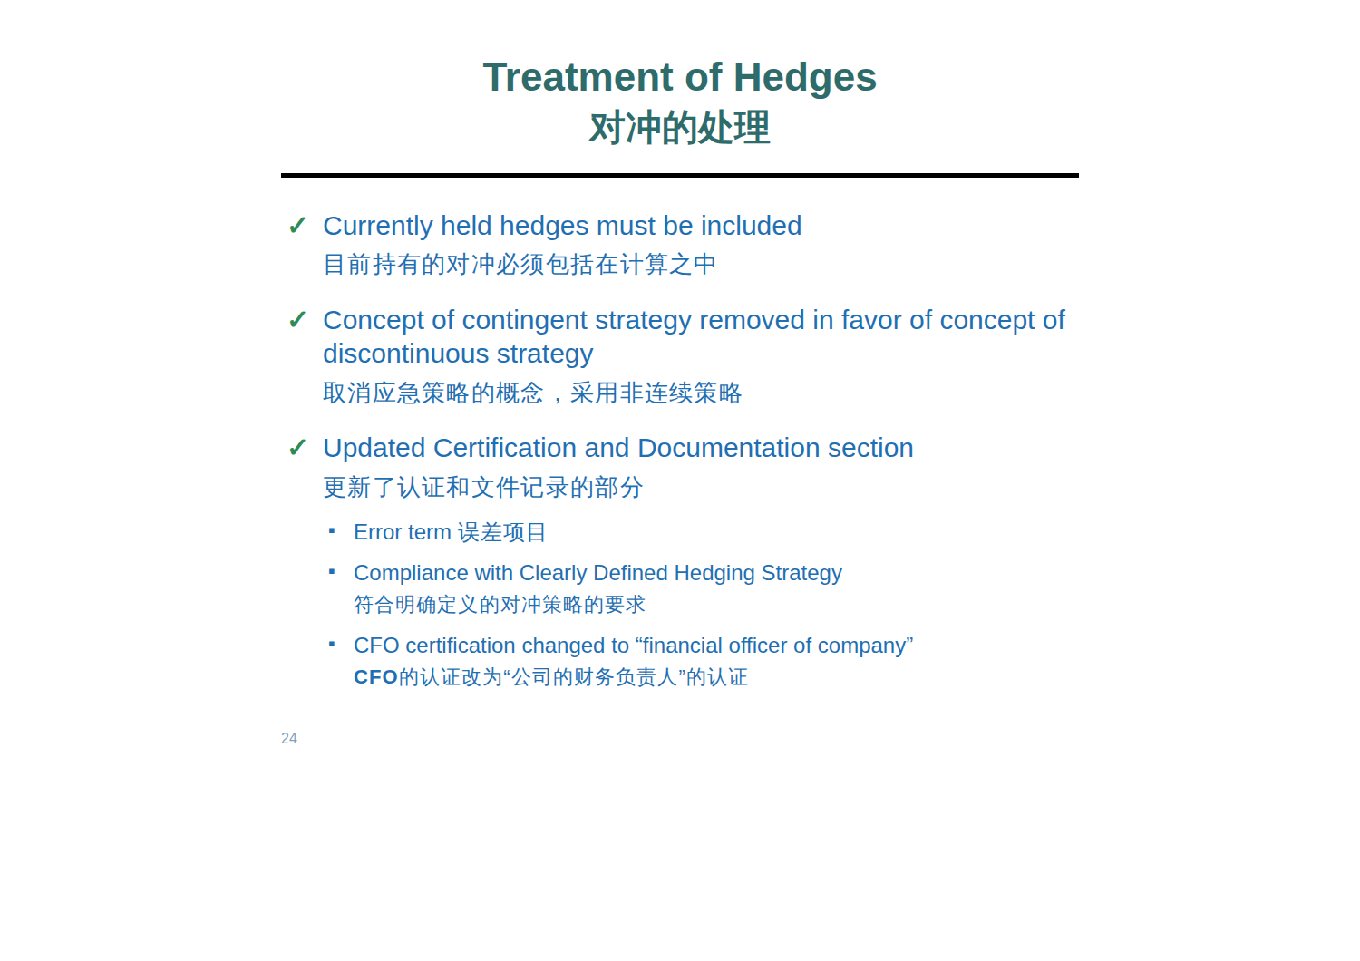Treatment of Hedges 对冲的处理
Currently held hedges must be included 目前持有的对冲必须包括在计算之中
Concept of contingent strategy removed in favor of concept of discontinuous strategy 取消应急策略的概念，采用非连续策略
Updated Certification and Documentation section 更新了认证和文件记录的部分
Error term 误差项目
Compliance with Clearly Defined Hedging Strategy 符合明确定义的对冲策略的要求
CFO certification changed to “financial officer of company” CFO的认证改为“公司的财务负责人”的认证
24